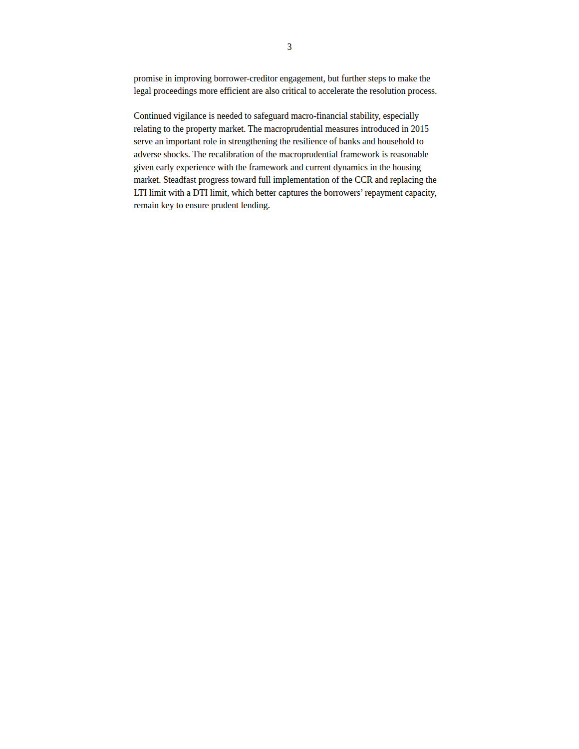3
promise in improving borrower-creditor engagement, but further steps to make the legal proceedings more efficient are also critical to accelerate the resolution process.
Continued vigilance is needed to safeguard macro-financial stability, especially relating to the property market. The macroprudential measures introduced in 2015 serve an important role in strengthening the resilience of banks and household to adverse shocks. The recalibration of the macroprudential framework is reasonable given early experience with the framework and current dynamics in the housing market. Steadfast progress toward full implementation of the CCR and replacing the LTI limit with a DTI limit, which better captures the borrowers’ repayment capacity, remain key to ensure prudent lending.